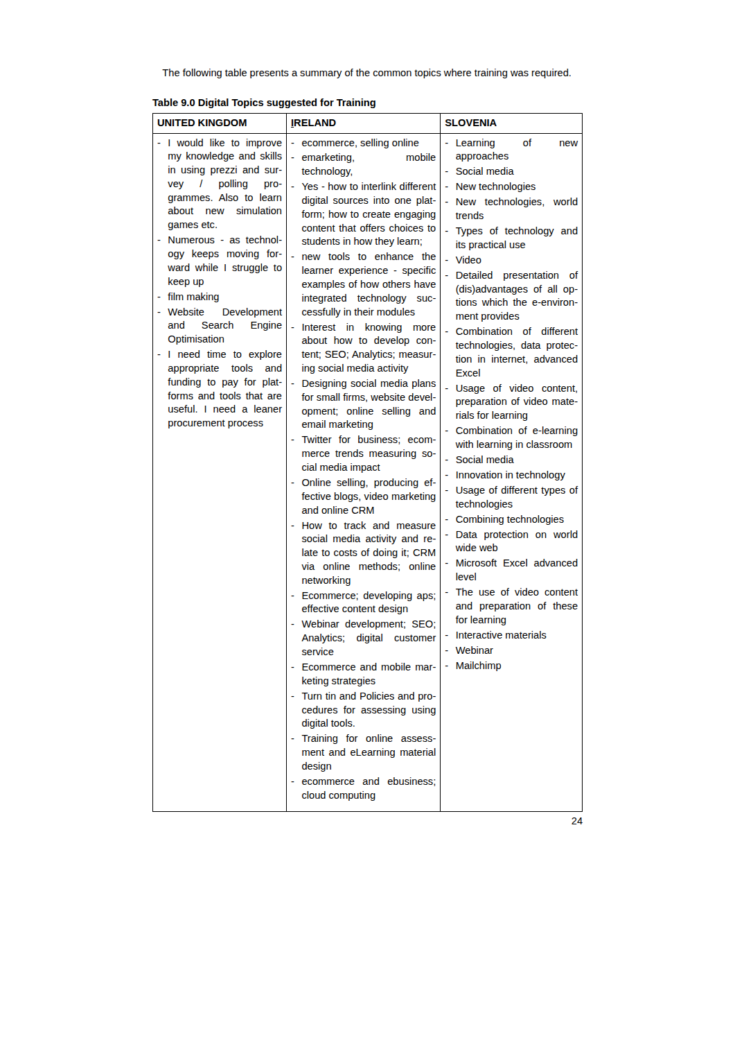The following table presents a summary of the common topics where training was required.
Table 9.0 Digital Topics suggested for Training
| UNITED KINGDOM | I RELAND | SLOVENIA |
| --- | --- | --- |
| I would like to improve my knowledge and skills in using prezzi and survey / polling programmes. Also to learn about new simulation games etc. Numerous - as technology keeps moving forward while I struggle to keep up film making Website Development and Search Engine Optimisation I need time to explore appropriate tools and funding to pay for platforms and tools that are useful. I need a leaner procurement process | ecommerce, selling online emarketing, mobile technology, Yes - how to interlink different digital sources into one platform; how to create engaging content that offers choices to students in how they learn; new tools to enhance the learner experience - specific examples of how others have integrated technology successfully in their modules Interest in knowing more about how to develop content; SEO; Analytics; measuring social media activity Designing social media plans for small firms, website development; online selling and email marketing Twitter for business; ecommerce trends measuring social media impact Online selling, producing effective blogs, video marketing and online CRM How to track and measure social media activity and relate to costs of doing it; CRM via online methods; online networking Ecommerce; developing aps; effective content design Webinar development; SEO; Analytics; digital customer service Ecommerce and mobile marketing strategies Turn tin and Policies and procedures for assessing using digital tools. Training for online assessment and eLearning material design ecommerce and ebusiness; cloud computing | Learning of new approaches Social media New technologies New technologies, world trends Types of technology and its practical use Video Detailed presentation of (dis)advantages of all options which the e-environment provides Combination of different technologies, data protection in internet, advanced Excel Usage of video content, preparation of video materials for learning Combination of e-learning with learning in classroom Social media Innovation in technology Usage of different types of technologies Combining technologies Data protection on world wide web Microsoft Excel advanced level The use of video content and preparation of these for learning Interactive materials Webinar Mailchimp |
24